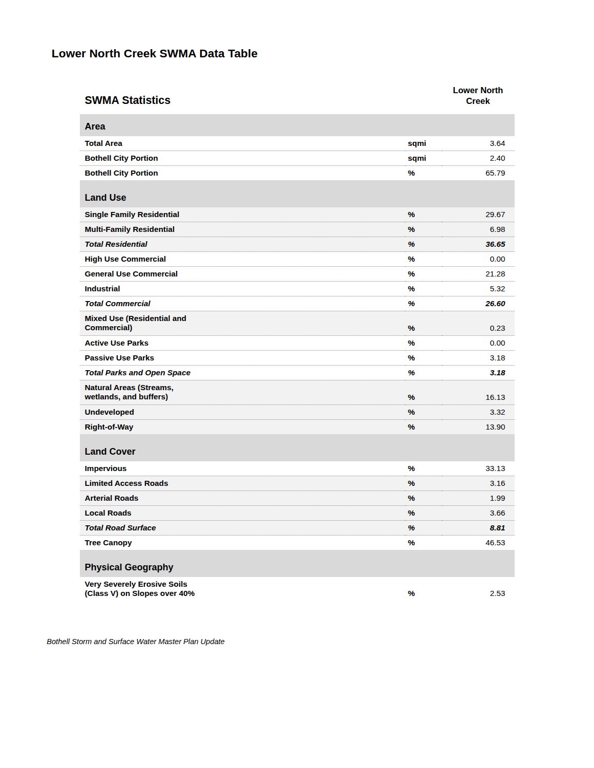Lower North Creek SWMA Data Table
| SWMA Statistics | | Lower North Creek |
| --- | --- | --- |
| Area |
| Total Area | sqmi | 3.64 |
| Bothell City Portion | sqmi | 2.40 |
| Bothell City Portion | % | 65.79 |
| Land Use |
| Single Family Residential | % | 29.67 |
| Multi-Family Residential | % | 6.98 |
| Total Residential | % | 36.65 |
| High Use Commercial | % | 0.00 |
| General Use Commercial | % | 21.28 |
| Industrial | % | 5.32 |
| Total Commercial | % | 26.60 |
| Mixed Use (Residential and Commercial) | % | 0.23 |
| Active Use Parks | % | 0.00 |
| Passive Use Parks | % | 3.18 |
| Total Parks and Open Space | % | 3.18 |
| Natural Areas (Streams, wetlands, and buffers) | % | 16.13 |
| Undeveloped | % | 3.32 |
| Right-of-Way | % | 13.90 |
| Land Cover |
| Impervious | % | 33.13 |
| Limited Access Roads | % | 3.16 |
| Arterial Roads | % | 1.99 |
| Local Roads | % | 3.66 |
| Total Road Surface | % | 8.81 |
| Tree Canopy | % | 46.53 |
| Physical Geography |
| Very Severely Erosive Soils (Class V) on Slopes over 40% | % | 2.53 |
Bothell Storm and Surface Water Master Plan Update